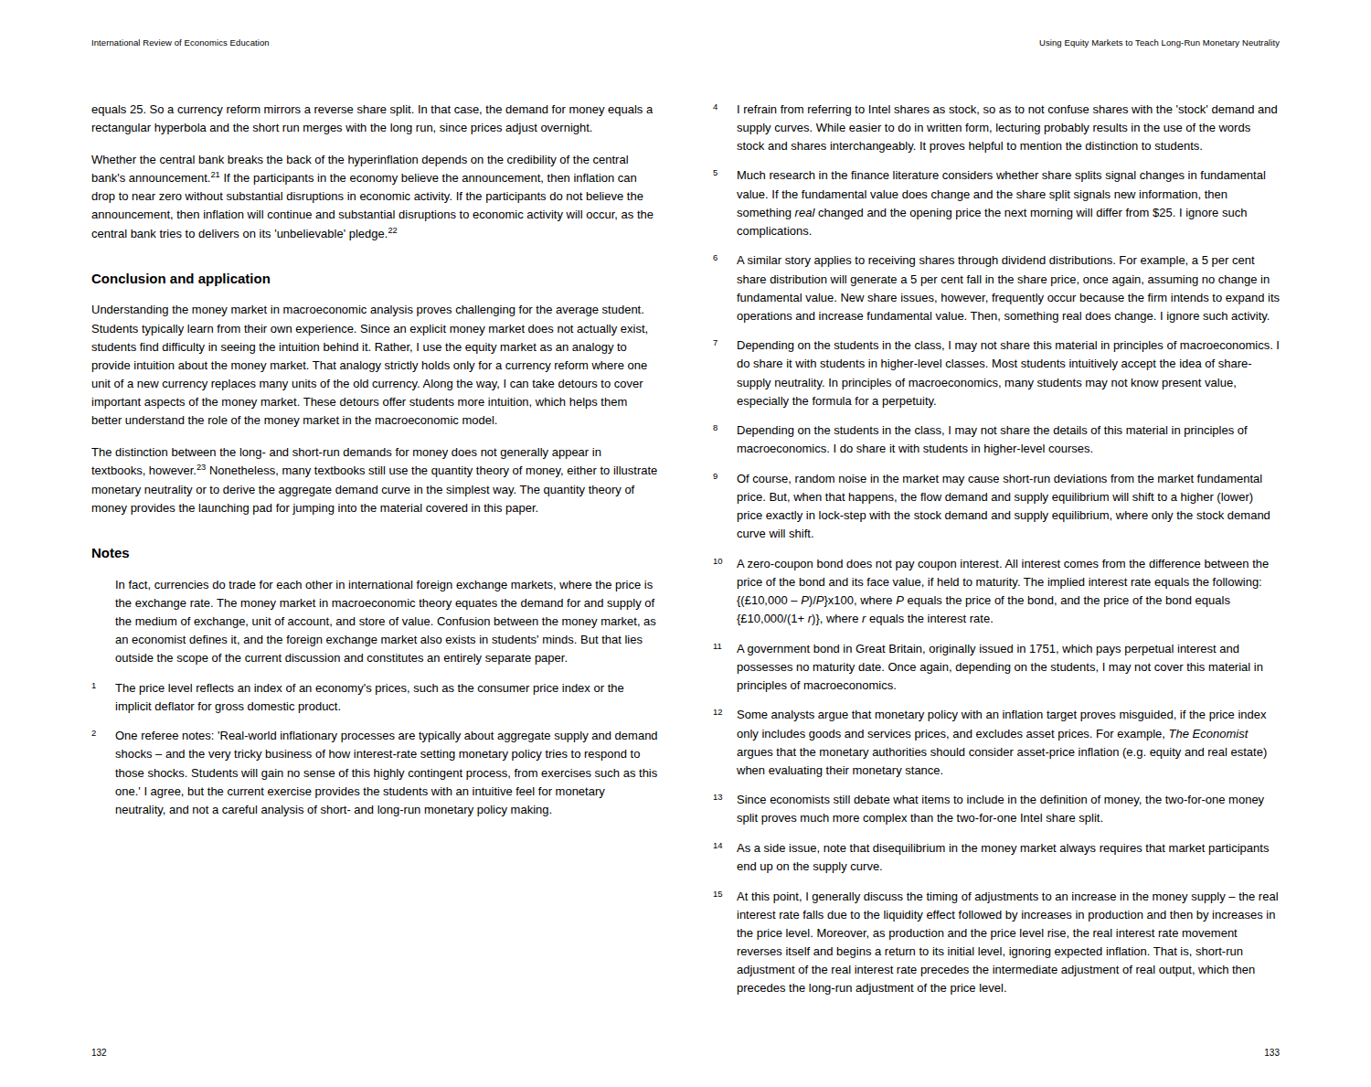International Review of Economics Education
equals 25. So a currency reform mirrors a reverse share split. In that case, the demand for money equals a rectangular hyperbola and the short run merges with the long run, since prices adjust overnight.
Whether the central bank breaks the back of the hyperinflation depends on the credibility of the central bank's announcement.21 If the participants in the economy believe the announcement, then inflation can drop to near zero without substantial disruptions in economic activity. If the participants do not believe the announcement, then inflation will continue and substantial disruptions to economic activity will occur, as the central bank tries to delivers on its 'unbelievable' pledge.22
Conclusion and application
Understanding the money market in macroeconomic analysis proves challenging for the average student. Students typically learn from their own experience. Since an explicit money market does not actually exist, students find difficulty in seeing the intuition behind it. Rather, I use the equity market as an analogy to provide intuition about the money market. That analogy strictly holds only for a currency reform where one unit of a new currency replaces many units of the old currency. Along the way, I can take detours to cover important aspects of the money market. These detours offer students more intuition, which helps them better understand the role of the money market in the macroeconomic model.
The distinction between the long- and short-run demands for money does not generally appear in textbooks, however.23 Nonetheless, many textbooks still use the quantity theory of money, either to illustrate monetary neutrality or to derive the aggregate demand curve in the simplest way. The quantity theory of money provides the launching pad for jumping into the material covered in this paper.
Notes
In fact, currencies do trade for each other in international foreign exchange markets, where the price is the exchange rate. The money market in macroeconomic theory equates the demand for and supply of the medium of exchange, unit of account, and store of value. Confusion between the money market, as an economist defines it, and the foreign exchange market also exists in students' minds. But that lies outside the scope of the current discussion and constitutes an entirely separate paper.
The price level reflects an index of an economy's prices, such as the consumer price index or the implicit deflator for gross domestic product.
One referee notes: 'Real-world inflationary processes are typically about aggregate supply and demand shocks – and the very tricky business of how interest-rate setting monetary policy tries to respond to those shocks. Students will gain no sense of this highly contingent process, from exercises such as this one.' I agree, but the current exercise provides the students with an intuitive feel for monetary neutrality, and not a careful analysis of short- and long-run monetary policy making.
132
Using Equity Markets to Teach Long-Run Monetary Neutrality
I refrain from referring to Intel shares as stock, so as to not confuse shares with the 'stock' demand and supply curves. While easier to do in written form, lecturing probably results in the use of the words stock and shares interchangeably. It proves helpful to mention the distinction to students.
Much research in the finance literature considers whether share splits signal changes in fundamental value. If the fundamental value does change and the share split signals new information, then something real changed and the opening price the next morning will differ from $25. I ignore such complications.
A similar story applies to receiving shares through dividend distributions. For example, a 5 per cent share distribution will generate a 5 per cent fall in the share price, once again, assuming no change in fundamental value. New share issues, however, frequently occur because the firm intends to expand its operations and increase fundamental value. Then, something real does change. I ignore such activity.
Depending on the students in the class, I may not share this material in principles of macroeconomics. I do share it with students in higher-level classes. Most students intuitively accept the idea of share-supply neutrality. In principles of macroeconomics, many students may not know present value, especially the formula for a perpetuity.
Depending on the students in the class, I may not share the details of this material in principles of macroeconomics. I do share it with students in higher-level courses.
Of course, random noise in the market may cause short-run deviations from the market fundamental price. But, when that happens, the flow demand and supply equilibrium will shift to a higher (lower) price exactly in lock-step with the stock demand and supply equilibrium, where only the stock demand curve will shift.
A zero-coupon bond does not pay coupon interest. All interest comes from the difference between the price of the bond and its face value, if held to maturity. The implied interest rate equals the following: {(£10,000 – P)/P}x100, where P equals the price of the bond, and the price of the bond equals {£10,000/(1+ r)}, where r equals the interest rate.
A government bond in Great Britain, originally issued in 1751, which pays perpetual interest and possesses no maturity date. Once again, depending on the students, I may not cover this material in principles of macroeconomics.
Some analysts argue that monetary policy with an inflation target proves misguided, if the price index only includes goods and services prices, and excludes asset prices. For example, The Economist argues that the monetary authorities should consider asset-price inflation (e.g. equity and real estate) when evaluating their monetary stance.
Since economists still debate what items to include in the definition of money, the two-for-one money split proves much more complex than the two-for-one Intel share split.
As a side issue, note that disequilibrium in the money market always requires that market participants end up on the supply curve.
At this point, I generally discuss the timing of adjustments to an increase in the money supply – the real interest rate falls due to the liquidity effect followed by increases in production and then by increases in the price level. Moreover, as production and the price level rise, the real interest rate movement reverses itself and begins a return to its initial level, ignoring expected inflation. That is, short-run adjustment of the real interest rate precedes the intermediate adjustment of real output, which then precedes the long-run adjustment of the price level.
133